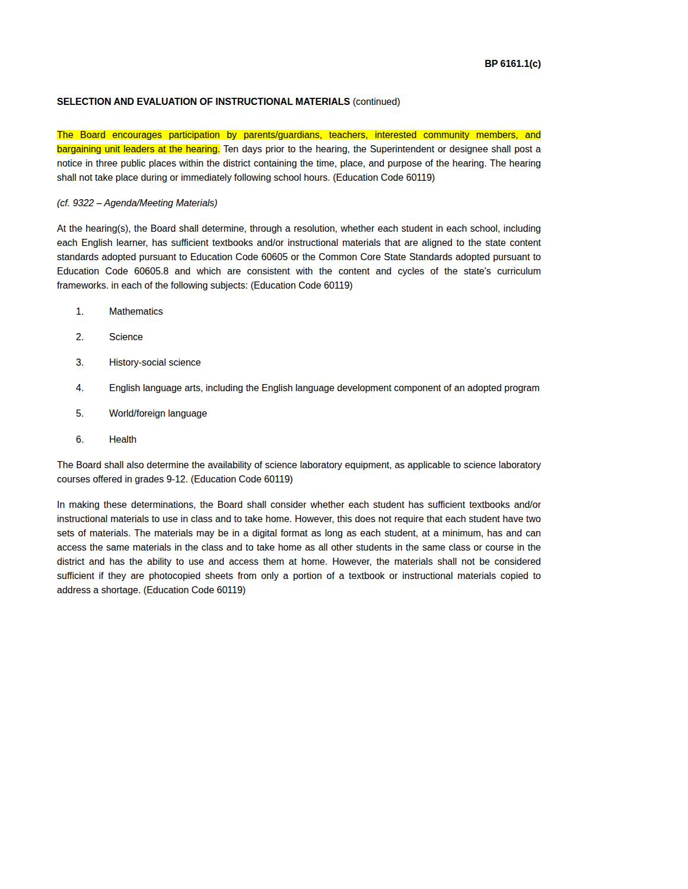BP 6161.1(c)
SELECTION AND EVALUATION OF INSTRUCTIONAL MATERIALS (continued)
The Board encourages participation by parents/guardians, teachers, interested community members, and bargaining unit leaders at the hearing. Ten days prior to the hearing, the Superintendent or designee shall post a notice in three public places within the district containing the time, place, and purpose of the hearing. The hearing shall not take place during or immediately following school hours. (Education Code 60119)
(cf. 9322 – Agenda/Meeting Materials)
At the hearing(s), the Board shall determine, through a resolution, whether each student in each school, including each English learner, has sufficient textbooks and/or instructional materials that are aligned to the state content standards adopted pursuant to Education Code 60605 or the Common Core State Standards adopted pursuant to Education Code 60605.8 and which are consistent with the content and cycles of the state's curriculum frameworks. in each of the following subjects: (Education Code 60119)
Mathematics
Science
History-social science
English language arts, including the English language development component of an adopted program
World/foreign language
Health
The Board shall also determine the availability of science laboratory equipment, as applicable to science laboratory courses offered in grades 9-12. (Education Code 60119)
In making these determinations, the Board shall consider whether each student has sufficient textbooks and/or instructional materials to use in class and to take home. However, this does not require that each student have two sets of materials. The materials may be in a digital format as long as each student, at a minimum, has and can access the same materials in the class and to take home as all other students in the same class or course in the district and has the ability to use and access them at home. However, the materials shall not be considered sufficient if they are photocopied sheets from only a portion of a textbook or instructional materials copied to address a shortage. (Education Code 60119)